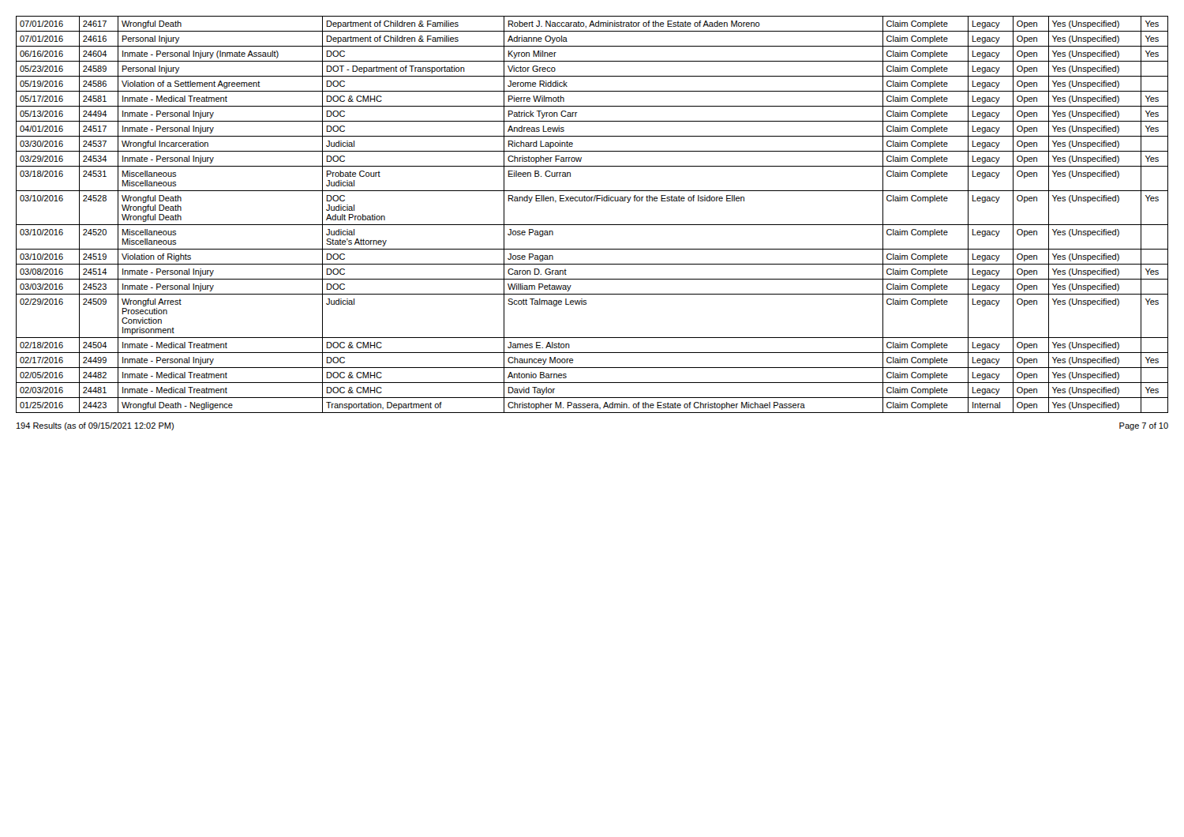| 07/01/2016 | 24617 | Wrongful Death | Department of Children & Families | Robert J. Naccarato, Administrator of the Estate of Aaden Moreno | Claim Complete | Legacy | Open | Yes (Unspecified) | Yes |
| 07/01/2016 | 24616 | Personal Injury | Department of Children & Families | Adrianne Oyola | Claim Complete | Legacy | Open | Yes (Unspecified) | Yes |
| 06/16/2016 | 24604 | Inmate - Personal Injury (Inmate Assault) | DOC | Kyron Milner | Claim Complete | Legacy | Open | Yes (Unspecified) | Yes |
| 05/23/2016 | 24589 | Personal Injury | DOT - Department of Transportation | Victor Greco | Claim Complete | Legacy | Open | Yes (Unspecified) | |
| 05/19/2016 | 24586 | Violation of a Settlement Agreement | DOC | Jerome Riddick | Claim Complete | Legacy | Open | Yes (Unspecified) | |
| 05/17/2016 | 24581 | Inmate - Medical Treatment | DOC & CMHC | Pierre Wilmoth | Claim Complete | Legacy | Open | Yes (Unspecified) | Yes |
| 05/13/2016 | 24494 | Inmate - Personal Injury | DOC | Patrick Tyron Carr | Claim Complete | Legacy | Open | Yes (Unspecified) | Yes |
| 04/01/2016 | 24517 | Inmate - Personal Injury | DOC | Andreas Lewis | Claim Complete | Legacy | Open | Yes (Unspecified) | Yes |
| 03/30/2016 | 24537 | Wrongful Incarceration | Judicial | Richard Lapointe | Claim Complete | Legacy | Open | Yes (Unspecified) | |
| 03/29/2016 | 24534 | Inmate - Personal Injury | DOC | Christopher Farrow | Claim Complete | Legacy | Open | Yes (Unspecified) | Yes |
| 03/18/2016 | 24531 | Miscellaneous Miscellaneous | Probate Court Judicial | Eileen B. Curran | Claim Complete | Legacy | Open | Yes (Unspecified) | |
| 03/10/2016 | 24528 | Wrongful Death Wrongful Death Wrongful Death | DOC Judicial Adult Probation | Randy Ellen, Executor/Fidicuary for the Estate of Isidore Ellen | Claim Complete | Legacy | Open | Yes (Unspecified) | Yes |
| 03/10/2016 | 24520 | Miscellaneous Miscellaneous | Judicial State's Attorney | Jose Pagan | Claim Complete | Legacy | Open | Yes (Unspecified) | |
| 03/10/2016 | 24519 | Violation of Rights | DOC | Jose Pagan | Claim Complete | Legacy | Open | Yes (Unspecified) | |
| 03/08/2016 | 24514 | Inmate - Personal Injury | DOC | Caron D. Grant | Claim Complete | Legacy | Open | Yes (Unspecified) | Yes |
| 03/03/2016 | 24523 | Inmate - Personal Injury | DOC | William Petaway | Claim Complete | Legacy | Open | Yes (Unspecified) | |
| 02/29/2016 | 24509 | Wrongful Arrest Prosecution Conviction Imprisonment | Judicial | Scott Talmage Lewis | Claim Complete | Legacy | Open | Yes (Unspecified) | Yes |
| 02/18/2016 | 24504 | Inmate - Medical Treatment | DOC & CMHC | James E. Alston | Claim Complete | Legacy | Open | Yes (Unspecified) | |
| 02/17/2016 | 24499 | Inmate - Personal Injury | DOC | Chauncey Moore | Claim Complete | Legacy | Open | Yes (Unspecified) | Yes |
| 02/05/2016 | 24482 | Inmate - Medical Treatment | DOC & CMHC | Antonio Barnes | Claim Complete | Legacy | Open | Yes (Unspecified) | |
| 02/03/2016 | 24481 | Inmate - Medical Treatment | DOC & CMHC | David Taylor | Claim Complete | Legacy | Open | Yes (Unspecified) | Yes |
| 01/25/2016 | 24423 | Wrongful Death - Negligence | Transportation, Department of | Christopher M. Passera, Admin. of the Estate of Christopher Michael Passera | Claim Complete | Internal | Open | Yes (Unspecified) | |
194 Results (as of 09/15/2021 12:02 PM) Page 7 of 10